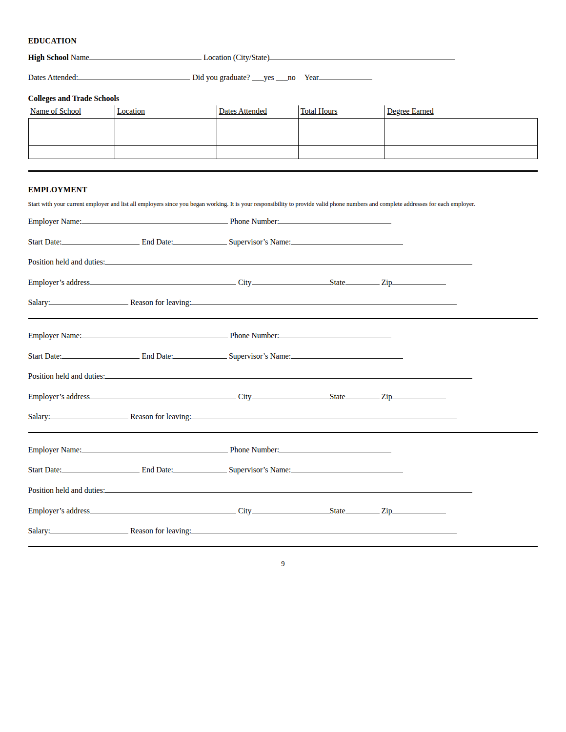EDUCATION
High School Name Location (City/State)
Dates Attended: Did you graduate? ___yes ___no Year
Colleges and Trade Schools
| Name of School | Location | Dates Attended | Total Hours | Degree Earned |
| --- | --- | --- | --- | --- |
EMPLOYMENT
Start with your current employer and list all employers since you began working. It is your responsibility to provide valid phone numbers and complete addresses for each employer.
Employer Name: Phone Number:
Start Date: End Date: Supervisor’s Name:
Position held and duties:
Employer’s address City State Zip
Salary: Reason for leaving:
Employer Name: Phone Number:
Start Date: End Date: Supervisor’s Name:
Position held and duties:
Employer’s address City State Zip
Salary: Reason for leaving:
Employer Name: Phone Number:
Start Date: End Date: Supervisor’s Name:
Position held and duties:
Employer’s address City State Zip
Salary: Reason for leaving:
9